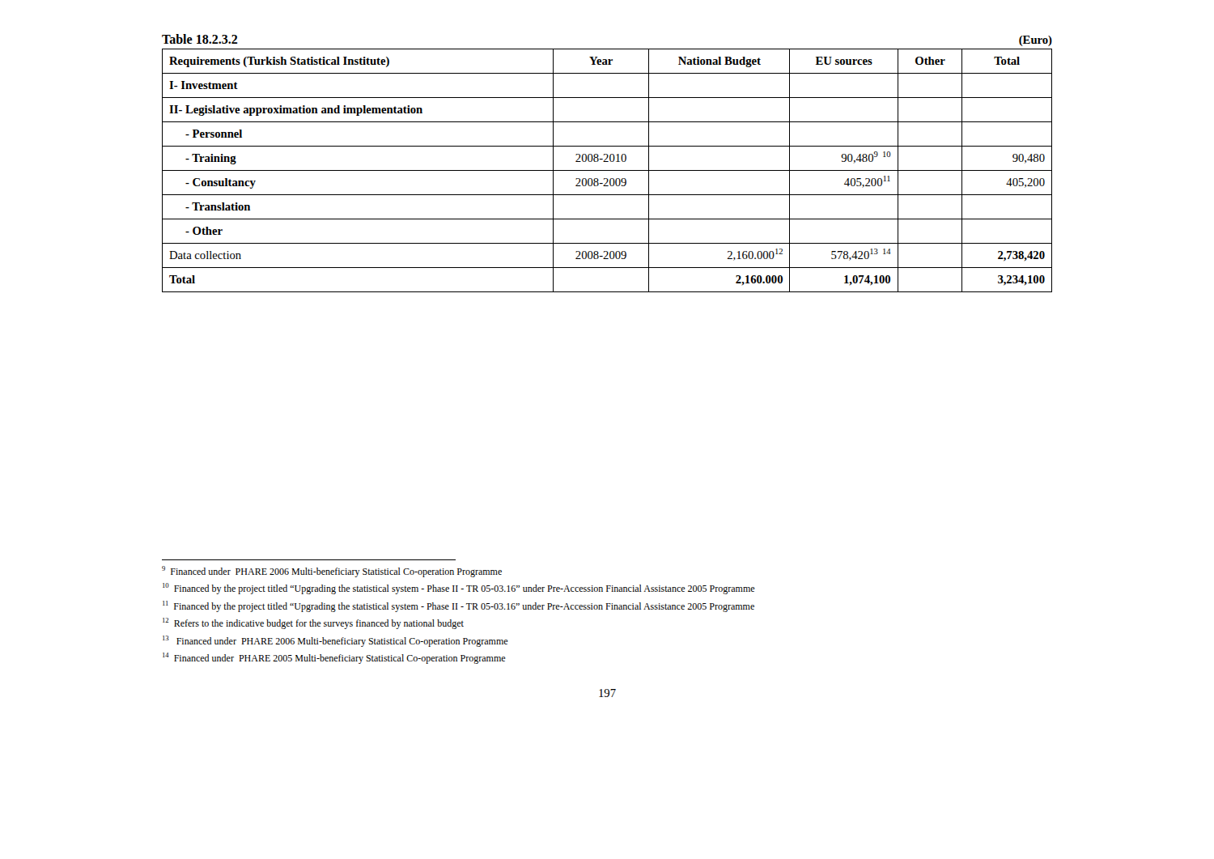Table 18.2.3.2 (Euro)
| Requirements (Turkish Statistical Institute) | Year | National Budget | EU sources | Other | Total |
| --- | --- | --- | --- | --- | --- |
| I- Investment | | | | | |
| II- Legislative approximation and implementation | | | | | |
| - Personnel | | | | | |
| - Training | 2008-2010 | | 90,480 9 10 | | 90,480 |
| - Consultancy | 2008-2009 | | 405,200 11 | | 405,200 |
| - Translation | | | | | |
| - Other | | | | | |
| Data collection | 2008-2009 | 2,160.000 12 | 578,420 13 14 | | 2,738,420 |
| Total | | 2,160.000 | 1,074,100 | | 3,234,100 |
9 Financed under PHARE 2006 Multi-beneficiary Statistical Co-operation Programme
10 Financed by the project titled “Upgrading the statistical system - Phase II - TR 05-03.16” under Pre-Accession Financial Assistance 2005 Programme
11 Financed by the project titled “Upgrading the statistical system - Phase II - TR 05-03.16” under Pre-Accession Financial Assistance 2005 Programme
12 Refers to the indicative budget for the surveys financed by national budget
13 Financed under PHARE 2006 Multi-beneficiary Statistical Co-operation Programme
14 Financed under PHARE 2005 Multi-beneficiary Statistical Co-operation Programme
197